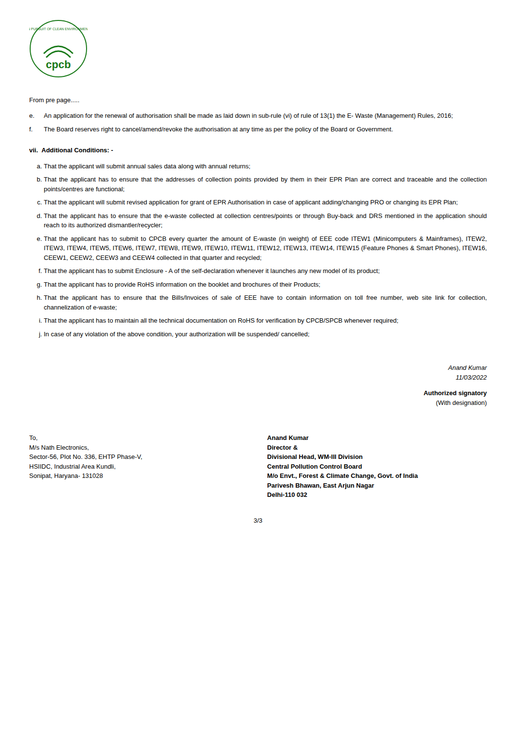cpcb IN PURSUIT OF CLEAN ENVIRONMENT
From pre page.....
e. An application for the renewal of authorisation shall be made as laid down in sub-rule (vi) of rule of 13(1) the E- Waste (Management) Rules, 2016;
f. The Board reserves right to cancel/amend/revoke the authorisation at any time as per the policy of the Board or Government.
vii. Additional Conditions: -
That the applicant will submit annual sales data along with annual returns;
That the applicant has to ensure that the addresses of collection points provided by them in their EPR Plan are correct and traceable and the collection points/centres are functional;
That the applicant will submit revised application for grant of EPR Authorisation in case of applicant adding/changing PRO or changing its EPR Plan;
That the applicant has to ensure that the e-waste collected at collection centres/points or through Buy-back and DRS mentioned in the application should reach to its authorized dismantler/recycler;
That the applicant has to submit to CPCB every quarter the amount of E-waste (in weight) of EEE code ITEW1 (Minicomputers & Mainframes), ITEW2, ITEW3, ITEW4, ITEW5, ITEW6, ITEW7, ITEW8, ITEW9, ITEW10, ITEW11, ITEW12, ITEW13, ITEW14, ITEW15 (Feature Phones & Smart Phones), ITEW16, CEEW1, CEEW2, CEEW3 and CEEW4 collected in that quarter and recycled;
That the applicant has to submit Enclosure - A of the self-declaration whenever it launches any new model of its product;
That the applicant has to provide RoHS information on the booklet and brochures of their Products;
That the applicant has to ensure that the Bills/Invoices of sale of EEE have to contain information on toll free number, web site link for collection, channelization of e-waste;
That the applicant has to maintain all the technical documentation on RoHS for verification by CPCB/SPCB whenever required;
In case of any violation of the above condition, your authorization will be suspended/ cancelled;
Anand Kumar
11/03/2022
Authorized signatory
(With designation)
To,
M/s Nath Electronics,
Sector-56, Plot No. 336, EHTP Phase-V,
HSIIDC, Industrial Area Kundli,
Sonipat, Haryana- 131028
Anand Kumar
Director &
Divisional Head, WM-III Division
Central Pollution Control Board
M/o Envt., Forest & Climate Change, Govt. of India
Parivesh Bhawan, East Arjun Nagar
Delhi-110 032
3/3